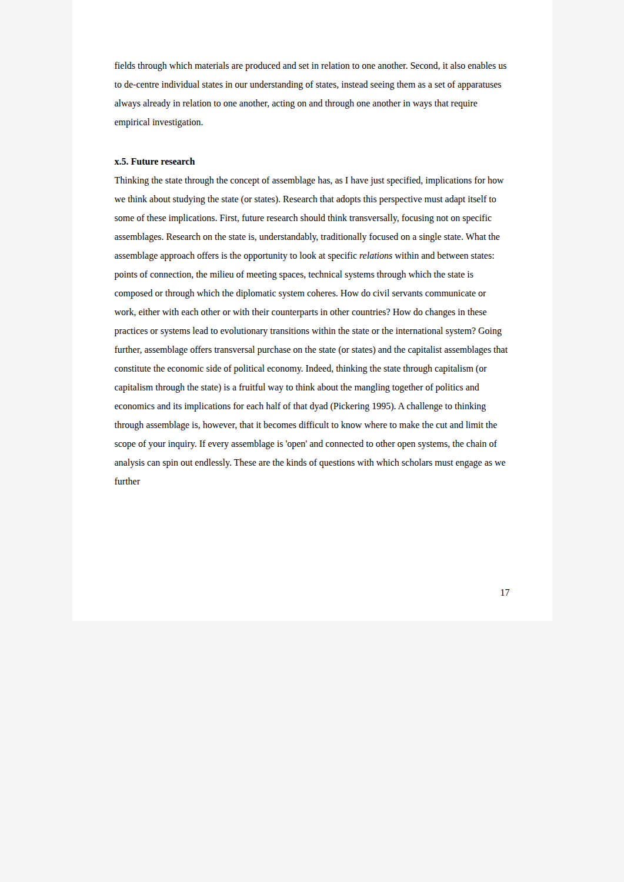fields through which materials are produced and set in relation to one another. Second, it also enables us to de-centre individual states in our understanding of states, instead seeing them as a set of apparatuses always already in relation to one another, acting on and through one another in ways that require empirical investigation.
x.5. Future research
Thinking the state through the concept of assemblage has, as I have just specified, implications for how we think about studying the state (or states). Research that adopts this perspective must adapt itself to some of these implications. First, future research should think transversally, focusing not on specific assemblages. Research on the state is, understandably, traditionally focused on a single state. What the assemblage approach offers is the opportunity to look at specific relations within and between states: points of connection, the milieu of meeting spaces, technical systems through which the state is composed or through which the diplomatic system coheres. How do civil servants communicate or work, either with each other or with their counterparts in other countries? How do changes in these practices or systems lead to evolutionary transitions within the state or the international system? Going further, assemblage offers transversal purchase on the state (or states) and the capitalist assemblages that constitute the economic side of political economy. Indeed, thinking the state through capitalism (or capitalism through the state) is a fruitful way to think about the mangling together of politics and economics and its implications for each half of that dyad (Pickering 1995). A challenge to thinking through assemblage is, however, that it becomes difficult to know where to make the cut and limit the scope of your inquiry. If every assemblage is 'open' and connected to other open systems, the chain of analysis can spin out endlessly. These are the kinds of questions with which scholars must engage as we further
17